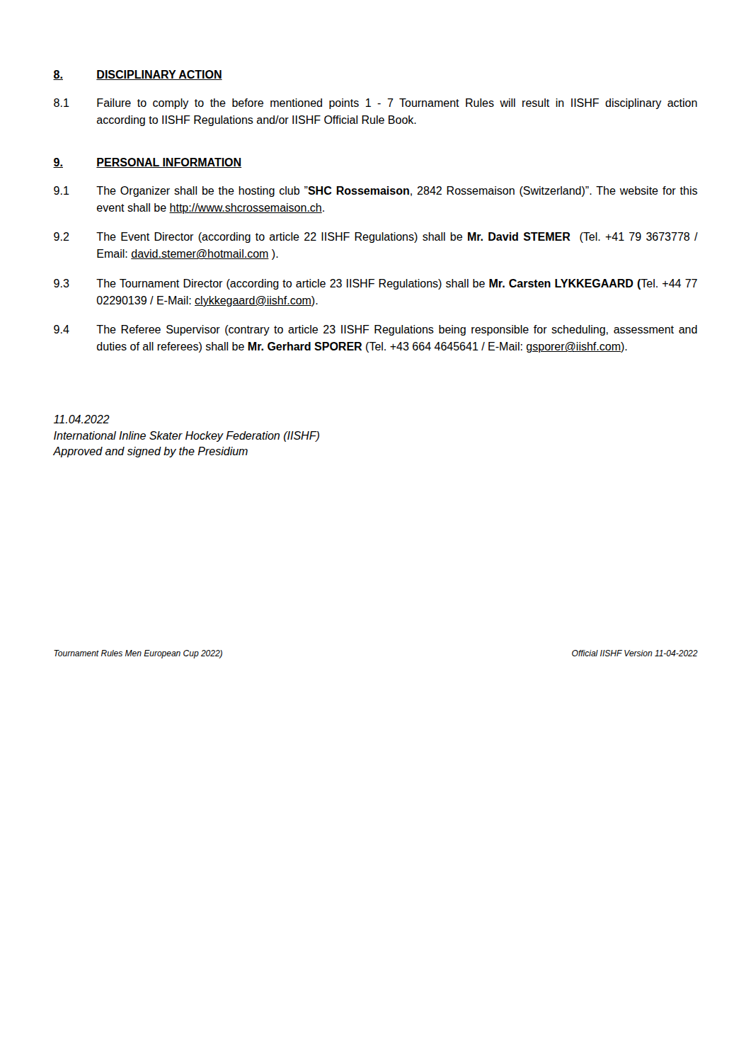8. DISCIPLINARY ACTION
8.1 Failure to comply to the before mentioned points 1 - 7 Tournament Rules will result in IISHF disciplinary action according to IISHF Regulations and/or IISHF Official Rule Book.
9. PERSONAL INFORMATION
9.1 The Organizer shall be the hosting club ”SHC Rossemaison, 2842 Rossemaison (Switzerland)”. The website for this event shall be http://www.shcrossemaison.ch.
9.2 The Event Director (according to article 22 IISHF Regulations) shall be Mr. David STEMER (Tel. +41 79 3673778 / Email: david.stemer@hotmail.com ).
9.3 The Tournament Director (according to article 23 IISHF Regulations) shall be Mr. Carsten LYKKEGAARD (Tel. +44 77 02290139 / E-Mail: clykkegaard@iishf.com).
9.4 The Referee Supervisor (contrary to article 23 IISHF Regulations being responsible for scheduling, assessment and duties of all referees) shall be Mr. Gerhard SPORER (Tel. +43 664 4645641 / E-Mail: gsporer@iishf.com).
11.04.2022
International Inline Skater Hockey Federation (IISHF)
Approved and signed by the Presidium
Tournament Rules Men European Cup 2022) Official IISHF Version 11-04-2022